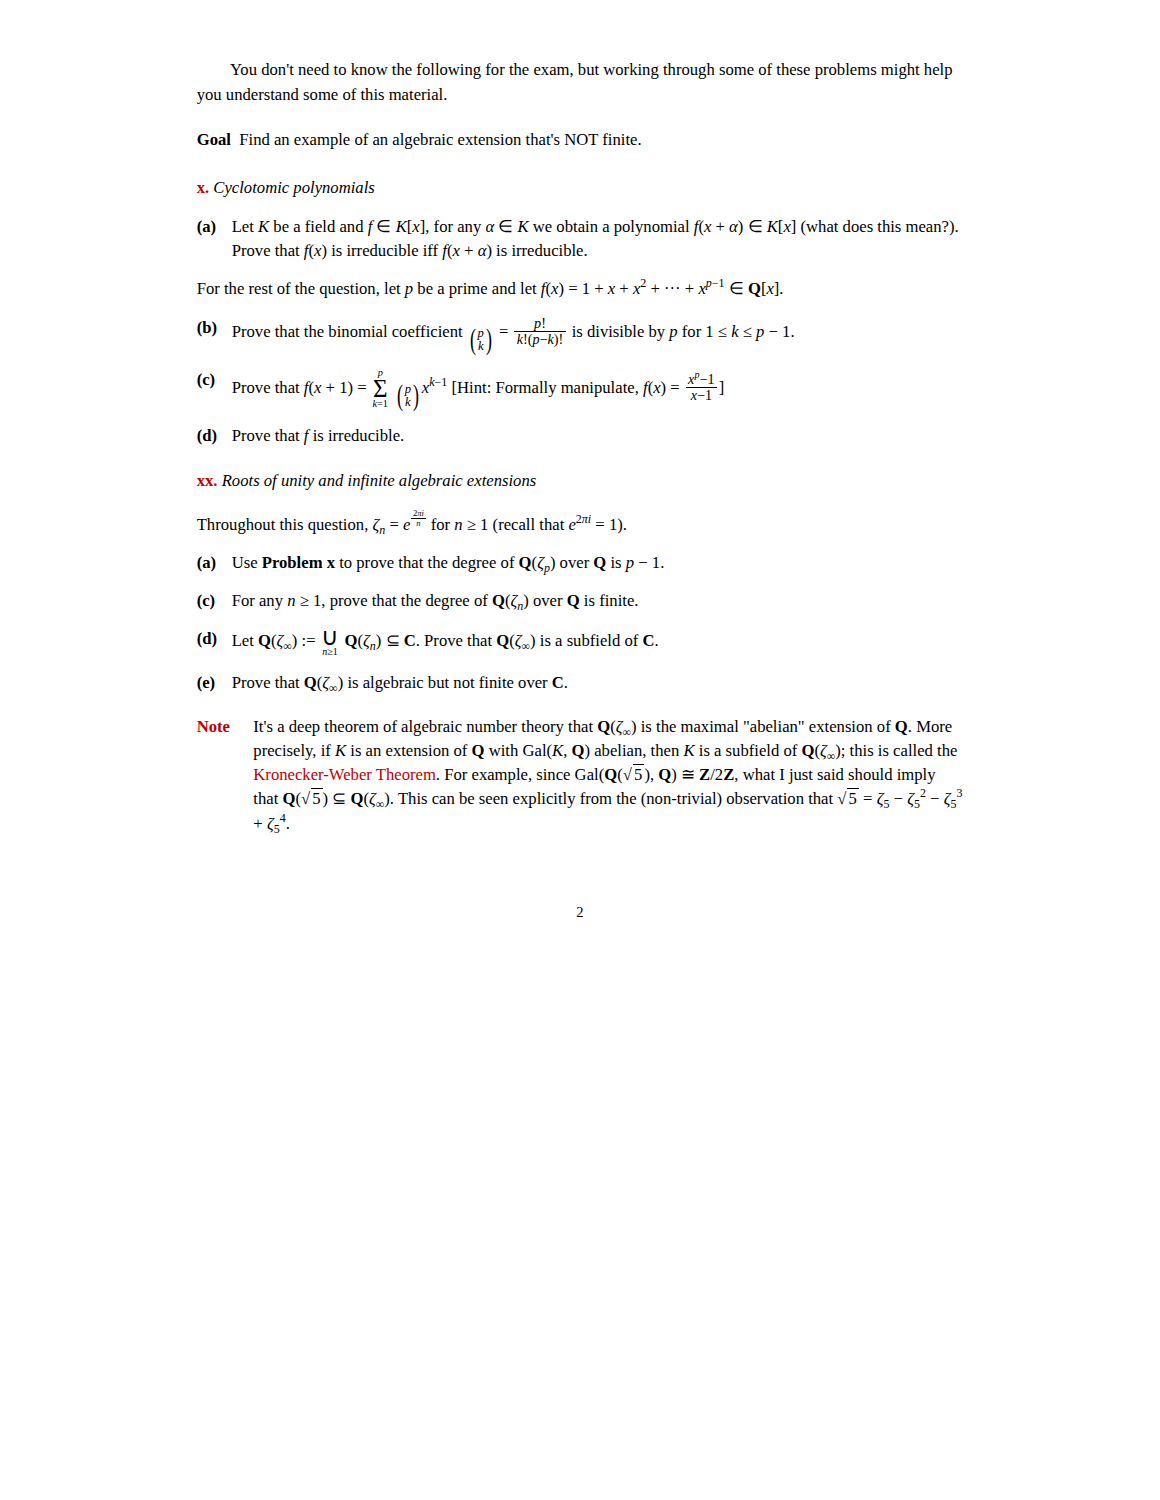You don't need to know the following for the exam, but working through some of these problems might help you understand some of this material.
Goal Find an example of an algebraic extension that's NOT finite.
x. Cyclotomic polynomials
(a) Let K be a field and f ∈ K[x], for any α ∈ K we obtain a polynomial f(x + α) ∈ K[x] (what does this mean?). Prove that f(x) is irreducible iff f(x + α) is irreducible.
For the rest of the question, let p be a prime and let f(x) = 1 + x + x2 + ··· + xp−1 ∈ Q[x].
(b) Prove that the binomial coefficient (pk) = p!k!(p−k)! is divisible by p for 1 ≤ k ≤ p − 1.
(c) Prove that f(x + 1) = pΣk=1 (pk) xk−1 [Hint: Formally manipulate, f(x) = xp−1 x−1]
(d) Prove that f is irreducible.
xx. Roots of unity and infinite algebraic extensions
Throughout this question, ζn = e2πi n for n ≥ 1 (recall that e2πi = 1).
(a) Use Problem x to prove that the degree of Q(ζp) over Q is p − 1.
(c) For any n ≥ 1, prove that the degree of Q(ζn) over Q is finite.
(d) Let Q(ζ∞) := ∪n≥1 Q(ζn) ⊆ C. Prove that Q(ζ∞) is a subfield of C.
(e) Prove that Q(ζ∞) is algebraic but not finite over C.
Note It's a deep theorem of algebraic number theory that Q(ζ∞) is the maximal "abelian" extension of Q. More precisely, if K is an extension of Q with Gal(K, Q) abelian, then K is a subfield of Q(ζ∞); this is called the Kronecker-Weber Theorem. For example, since Gal(Q(√5), Q) ≅ Z/2Z, what I just said should imply that Q(√5) ⊆ Q(ζ∞). This can be seen explicitly from the (non-trivial) observation that √5 = ζ5 − ζ52 − ζ53 + ζ54.
2